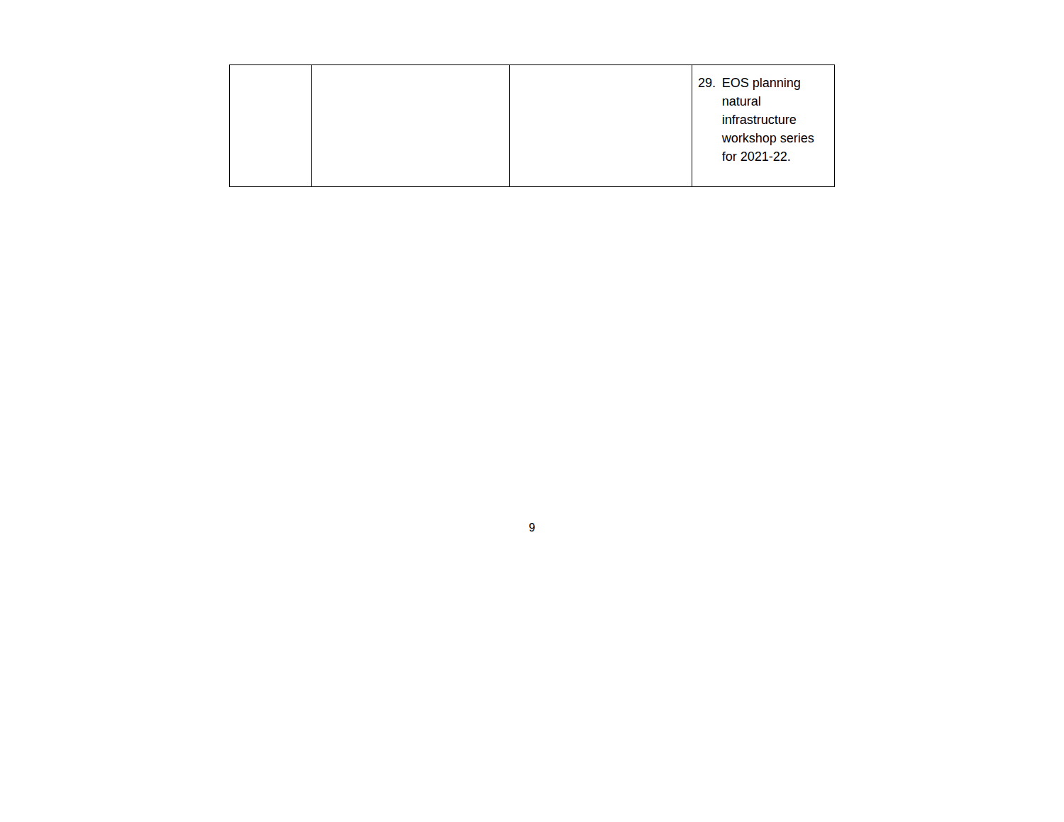| | | | EOS planning natural infrastructure workshop series for 2021-22. |
9